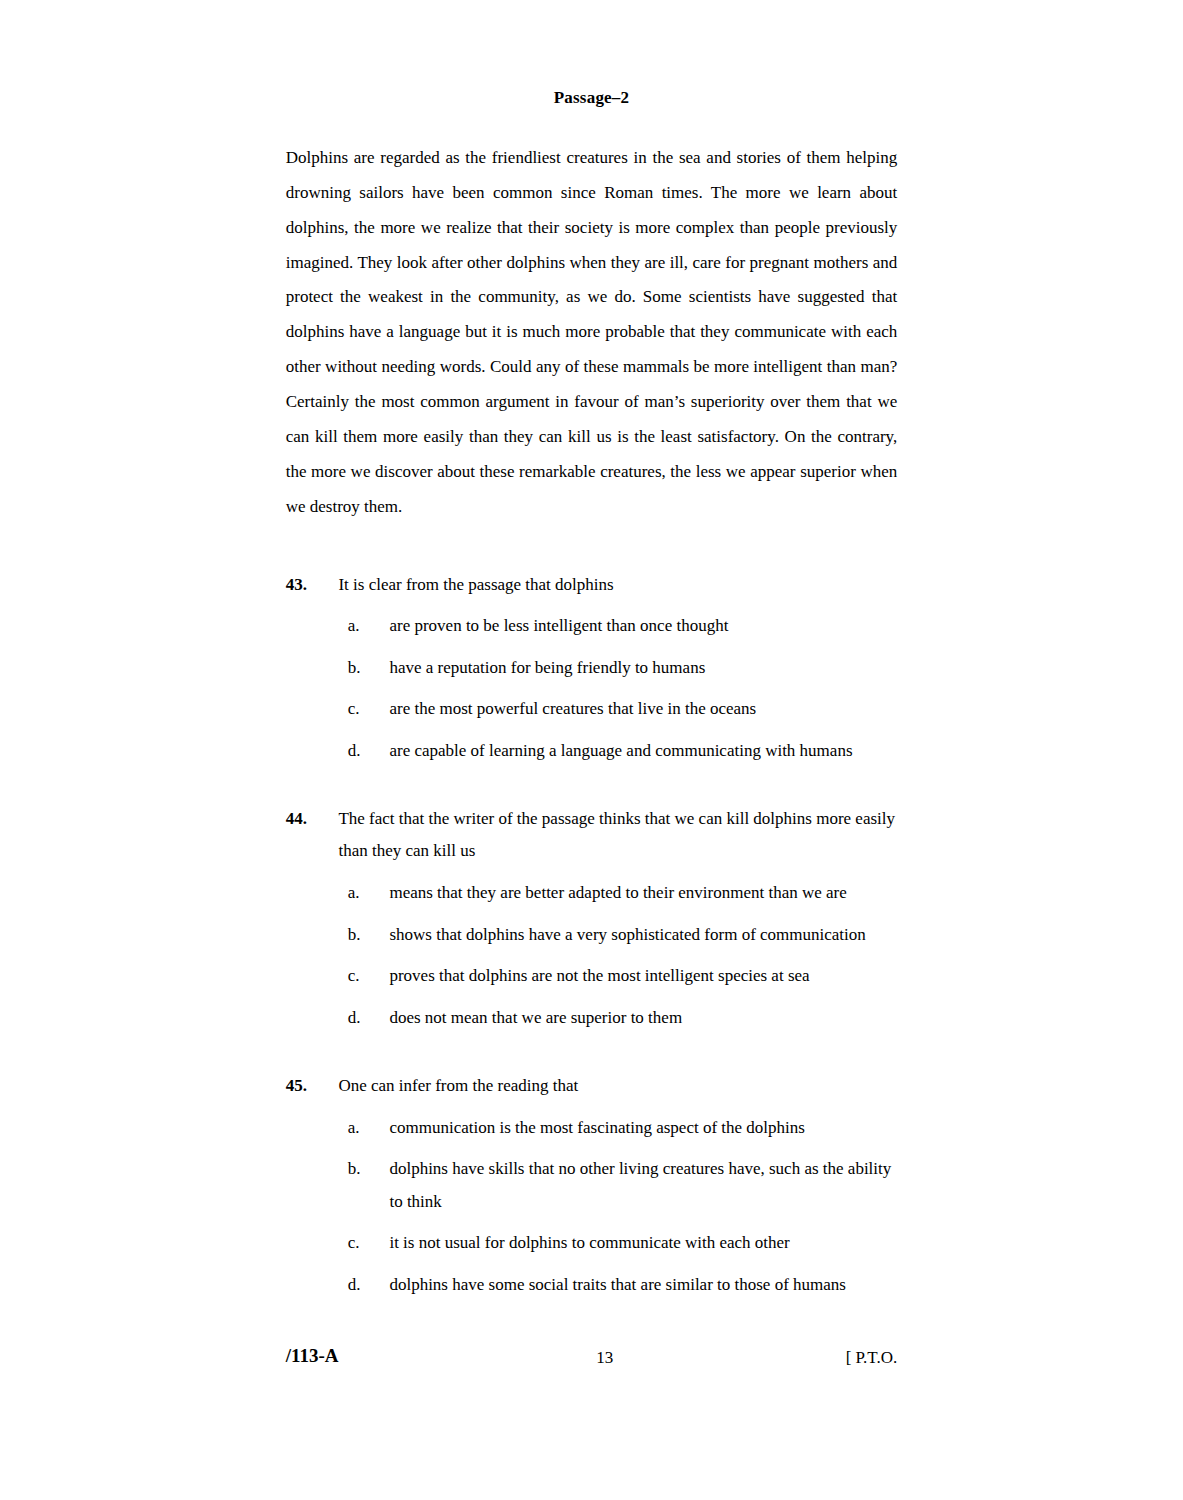Passage–2
Dolphins are regarded as the friendliest creatures in the sea and stories of them helping drowning sailors have been common since Roman times. The more we learn about dolphins, the more we realize that their society is more complex than people previously imagined. They look after other dolphins when they are ill, care for pregnant mothers and protect the weakest in the community, as we do. Some scientists have suggested that dolphins have a language but it is much more probable that they communicate with each other without needing words. Could any of these mammals be more intelligent than man? Certainly the most common argument in favour of man’s superiority over them that we can kill them more easily than they can kill us is the least satisfactory. On the contrary, the more we discover about these remarkable creatures, the less we appear superior when we destroy them.
43.
It is clear from the passage that dolphins
a. are proven to be less intelligent than once thought
b. have a reputation for being friendly to humans
c. are the most powerful creatures that live in the oceans
d. are capable of learning a language and communicating with humans
44.
The fact that the writer of the passage thinks that we can kill dolphins more easily than they can kill us
a. means that they are better adapted to their environment than we are
b. shows that dolphins have a very sophisticated form of communication
c. proves that dolphins are not the most intelligent species at sea
d. does not mean that we are superior to them
45.
One can infer from the reading that
a. communication is the most fascinating aspect of the dolphins
b. dolphins have skills that no other living creatures have, such as the ability to think
c. it is not usual for dolphins to communicate with each other
d. dolphins have some social traits that are similar to those of humans
/113-A
13
[ P.T.O.